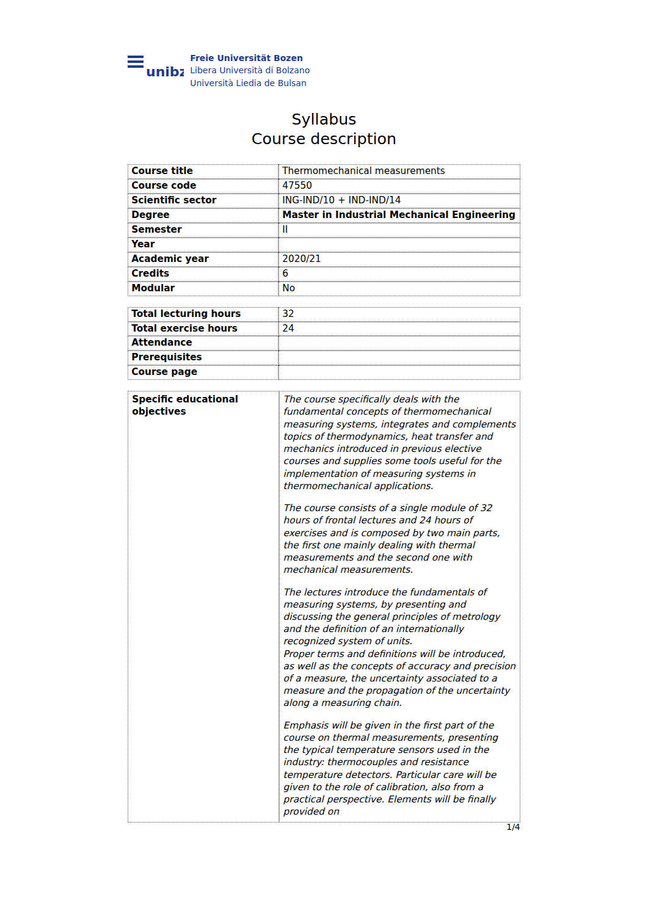unibz
Freie Universität Bozen
Libera Università di Bolzano
Università Liedia de Bulsan
Syllabus Course description
| Course title | Thermomechanical measurements |
| Course code | 47550 |
| Scientific sector | ING-IND/10 + IND-IND/14 |
| Degree | Master in Industrial Mechanical Engineering |
| Semester | II |
| Year | |
| Academic year | 2020/21 |
| Credits | 6 |
| Modular | No |
| Total lecturing hours | 32 |
| Total exercise hours | 24 |
| Attendance | |
| Prerequisites | |
| Course page | |
| Specific educational objectives | The course specifically deals with the fundamental concepts of thermomechanical measuring systems, integrates and complements topics of thermodynamics, heat transfer and mechanics introduced in previous elective courses and supplies some tools useful for the implementation of measuring systems in thermomechanical applications. The course consists of a single module of 32 hours of frontal lectures and 24 hours of exercises and is composed by two main parts, the first one mainly dealing with thermal measurements and the second one with mechanical measurements. The lectures introduce the fundamentals of measuring systems, by presenting and discussing the general principles of metrology and the definition of an internationally recognized system of units. Proper terms and definitions will be introduced, as well as the concepts of accuracy and precision of a measure, the uncertainty associated to a measure and the propagation of the uncertainty along a measuring chain. Emphasis will be given in the first part of the course on thermal measurements, presenting the typical temperature sensors used in the industry: thermocouples and resistance temperature detectors. Particular care will be given to the role of calibration, also from a practical perspective. Elements will be finally provided on |
1/4